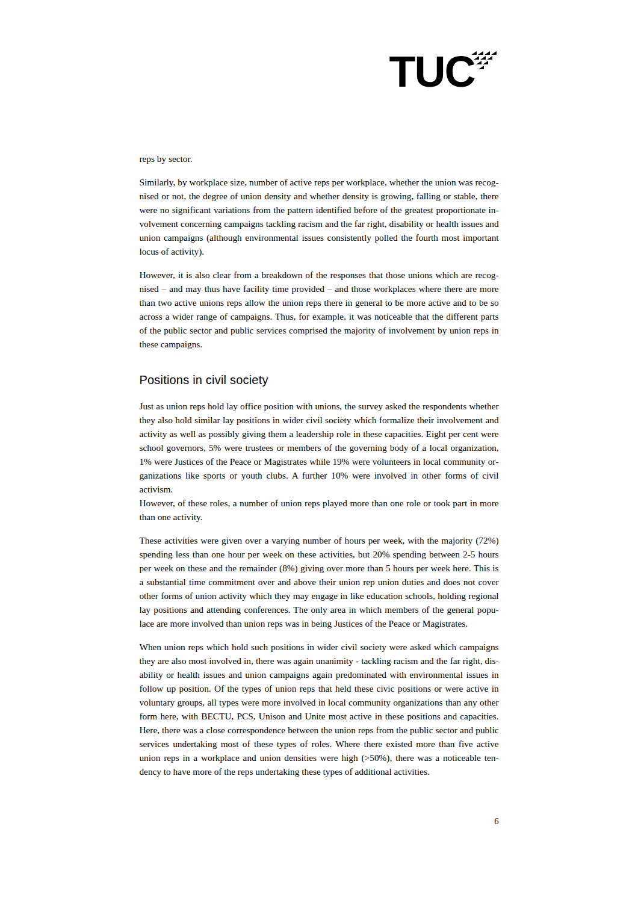TUC
reps by sector.
Similarly, by workplace size, number of active reps per workplace, whether the union was recognised or not, the degree of union density and whether density is growing, falling or stable, there were no significant variations from the pattern identified before of the greatest proportionate involvement concerning campaigns tackling racism and the far right, disability or health issues and union campaigns (although environmental issues consistently polled the fourth most important locus of activity).
However, it is also clear from a breakdown of the responses that those unions which are recognised – and may thus have facility time provided – and those workplaces where there are more than two active unions reps allow the union reps there in general to be more active and to be so across a wider range of campaigns. Thus, for example, it was noticeable that the different parts of the public sector and public services comprised the majority of involvement by union reps in these campaigns.
Positions in civil society
Just as union reps hold lay office position with unions, the survey asked the respondents whether they also hold similar lay positions in wider civil society which formalize their involvement and activity as well as possibly giving them a leadership role in these capacities. Eight per cent were school governors, 5% were trustees or members of the governing body of a local organization, 1% were Justices of the Peace or Magistrates while 19% were volunteers in local community organizations like sports or youth clubs. A further 10% were involved in other forms of civil activism.
However, of these roles, a number of union reps played more than one role or took part in more than one activity.
These activities were given over a varying number of hours per week, with the majority (72%) spending less than one hour per week on these activities, but 20% spending between 2-5 hours per week on these and the remainder (8%) giving over more than 5 hours per week here. This is a substantial time commitment over and above their union rep union duties and does not cover other forms of union activity which they may engage in like education schools, holding regional lay positions and attending conferences. The only area in which members of the general populace are more involved than union reps was in being Justices of the Peace or Magistrates.
When union reps which hold such positions in wider civil society were asked which campaigns they are also most involved in, there was again unanimity - tackling racism and the far right, disability or health issues and union campaigns again predominated with environmental issues in follow up position. Of the types of union reps that held these civic positions or were active in voluntary groups, all types were more involved in local community organizations than any other form here, with BECTU, PCS, Unison and Unite most active in these positions and capacities. Here, there was a close correspondence between the union reps from the public sector and public services undertaking most of these types of roles. Where there existed more than five active union reps in a workplace and union densities were high (>50%), there was a noticeable tendency to have more of the reps undertaking these types of additional activities.
6